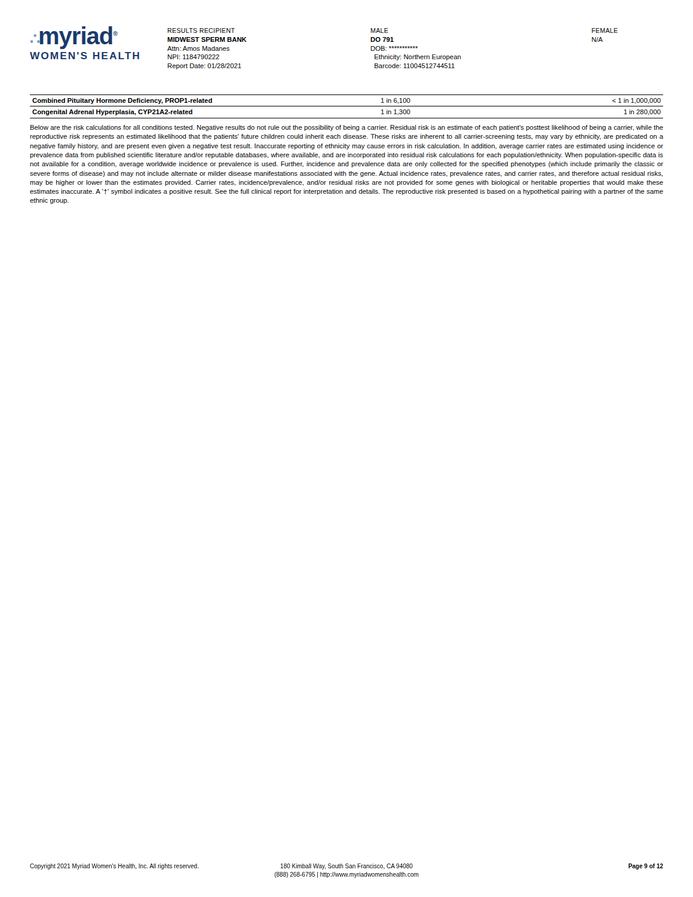∴myriad®
WOMEN'S HEALTH
RESULTS RECIPIENT
MIDWEST SPERM BANK
Attn: Amos Madanes
NPI: 1184790222
Report Date: 01/28/2021
MALE
DO 791
DOB: ***********
Ethnicity: Northern European
Barcode: 11004512744511
FEMALE
N/A
| Combined Pituitary Hormone Deficiency, PROP1-related | 1 in 6,100 | < 1 in 1,000,000 |
| Congenital Adrenal Hyperplasia, CYP21A2-related | 1 in 1,300 | 1 in 280,000 |
Below are the risk calculations for all conditions tested. Negative results do not rule out the possibility of being a carrier. Residual risk is an estimate of each patient's posttest likelihood of being a carrier, while the reproductive risk represents an estimated likelihood that the patients' future children could inherit each disease. These risks are inherent to all carrier-screening tests, may vary by ethnicity, are predicated on a negative family history, and are present even given a negative test result. Inaccurate reporting of ethnicity may cause errors in risk calculation. In addition, average carrier rates are estimated using incidence or prevalence data from published scientific literature and/or reputable databases, where available, and are incorporated into residual risk calculations for each population/ethnicity. When population-specific data is not available for a condition, average worldwide incidence or prevalence is used. Further, incidence and prevalence data are only collected for the specified phenotypes (which include primarily the classic or severe forms of disease) and may not include alternate or milder disease manifestations associated with the gene. Actual incidence rates, prevalence rates, and carrier rates, and therefore actual residual risks, may be higher or lower than the estimates provided. Carrier rates, incidence/prevalence, and/or residual risks are not provided for some genes with biological or heritable properties that would make these estimates inaccurate. A '†' symbol indicates a positive result. See the full clinical report for interpretation and details. The reproductive risk presented is based on a hypothetical pairing with a partner of the same ethnic group.
Copyright 2021 Myriad Women's Health, Inc. All rights reserved.
180 Kimball Way, South San Francisco, CA 94080
(888) 268-6795 | http://www.myriadwomenshealth.com
Page 9 of 12